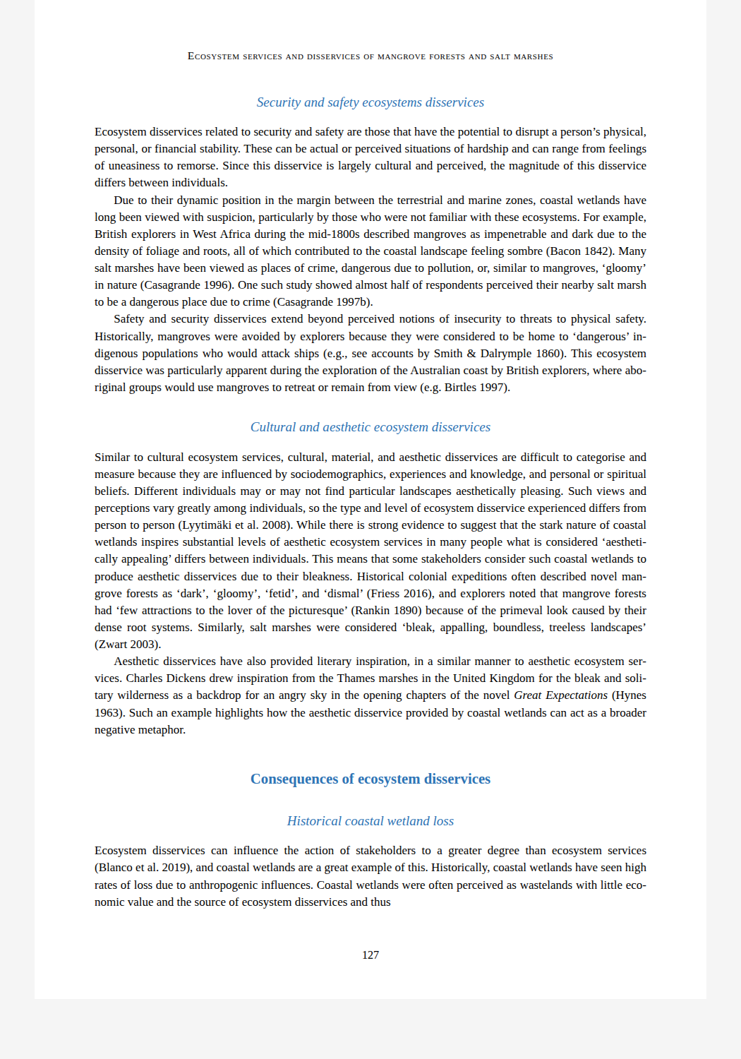Ecosystem services and disservices of mangrove forests and salt marshes
Security and safety ecosystems disservices
Ecosystem disservices related to security and safety are those that have the potential to disrupt a person’s physical, personal, or financial stability. These can be actual or perceived situations of hardship and can range from feelings of uneasiness to remorse. Since this disservice is largely cultural and perceived, the magnitude of this disservice differs between individuals.
Due to their dynamic position in the margin between the terrestrial and marine zones, coastal wetlands have long been viewed with suspicion, particularly by those who were not familiar with these ecosystems. For example, British explorers in West Africa during the mid-1800s described mangroves as impenetrable and dark due to the density of foliage and roots, all of which contributed to the coastal landscape feeling sombre (Bacon 1842). Many salt marshes have been viewed as places of crime, dangerous due to pollution, or, similar to mangroves, ‘gloomy’ in nature (Casagrande 1996). One such study showed almost half of respondents perceived their nearby salt marsh to be a dangerous place due to crime (Casagrande 1997b).
Safety and security disservices extend beyond perceived notions of insecurity to threats to physical safety. Historically, mangroves were avoided by explorers because they were considered to be home to ‘dangerous’ indigenous populations who would attack ships (e.g., see accounts by Smith & Dalrymple 1860). This ecosystem disservice was particularly apparent during the exploration of the Australian coast by British explorers, where aboriginal groups would use mangroves to retreat or remain from view (e.g. Birtles 1997).
Cultural and aesthetic ecosystem disservices
Similar to cultural ecosystem services, cultural, material, and aesthetic disservices are difficult to categorise and measure because they are influenced by sociodemographics, experiences and knowledge, and personal or spiritual beliefs. Different individuals may or may not find particular landscapes aesthetically pleasing. Such views and perceptions vary greatly among individuals, so the type and level of ecosystem disservice experienced differs from person to person (Lyytimäki et al. 2008). While there is strong evidence to suggest that the stark nature of coastal wetlands inspires substantial levels of aesthetic ecosystem services in many people what is considered ‘aesthetically appealing’ differs between individuals. This means that some stakeholders consider such coastal wetlands to produce aesthetic disservices due to their bleakness. Historical colonial expeditions often described novel mangrove forests as ‘dark’, ‘gloomy’, ‘fetid’, and ‘dismal’ (Friess 2016), and explorers noted that mangrove forests had ‘few attractions to the lover of the picturesque’ (Rankin 1890) because of the primeval look caused by their dense root systems. Similarly, salt marshes were considered ‘bleak, appalling, boundless, treeless landscapes’ (Zwart 2003).
Aesthetic disservices have also provided literary inspiration, in a similar manner to aesthetic ecosystem services. Charles Dickens drew inspiration from the Thames marshes in the United Kingdom for the bleak and solitary wilderness as a backdrop for an angry sky in the opening chapters of the novel Great Expectations (Hynes 1963). Such an example highlights how the aesthetic disservice provided by coastal wetlands can act as a broader negative metaphor.
Consequences of ecosystem disservices
Historical coastal wetland loss
Ecosystem disservices can influence the action of stakeholders to a greater degree than ecosystem services (Blanco et al. 2019), and coastal wetlands are a great example of this. Historically, coastal wetlands have seen high rates of loss due to anthropogenic influences. Coastal wetlands were often perceived as wastelands with little economic value and the source of ecosystem disservices and thus
127